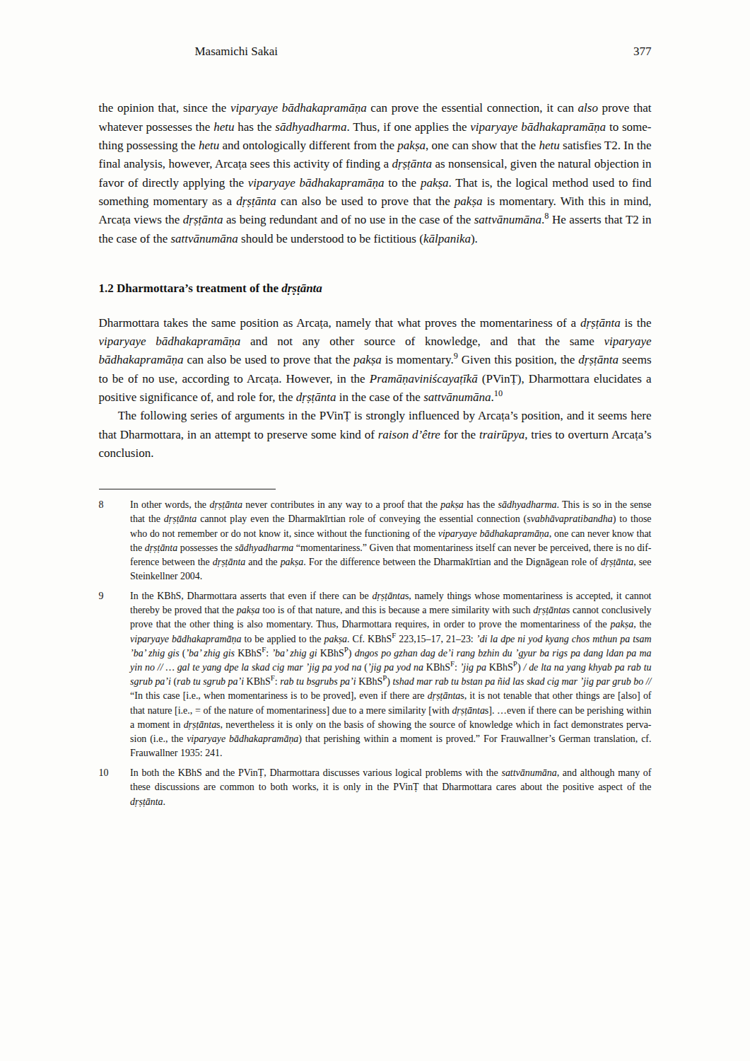Masamichi Sakai 377
the opinion that, since the viparyaye bādhakapramāṇa can prove the essential connection, it can also prove that whatever possesses the hetu has the sādhyadharma. Thus, if one applies the viparyaye bādhakapramāṇa to something possessing the hetu and ontologically different from the pakṣa, one can show that the hetu satisfies T2. In the final analysis, however, Arcaṭa sees this activity of finding a dṛṣṭānta as nonsensical, given the natural objection in favor of directly applying the viparyaye bādhakapramāṇa to the pakṣa. That is, the logical method used to find something momentary as a dṛṣṭānta can also be used to prove that the pakṣa is momentary. With this in mind, Arcaṭa views the dṛṣṭānta as being redundant and of no use in the case of the sattvānumāna.8 He asserts that T2 in the case of the sattvānumāna should be understood to be fictitious (kālpanika).
1.2 Dharmottara’s treatment of the dṛṣṭānta
Dharmottara takes the same position as Arcaṭa, namely that what proves the momentariness of a dṛṣṭānta is the viparyaye bādhakapramāṇa and not any other source of knowledge, and that the same viparyaye bādhakapramāṇa can also be used to prove that the pakṣa is momentary.9 Given this position, the dṛṣṭānta seems to be of no use, according to Arcaṭa. However, in the Pramāṇaviniścayaṭīkā (PVinṬ), Dharmottara elucidates a positive significance of, and role for, the dṛṣṭānta in the case of the sattvānumāna.10
The following series of arguments in the PVinṬ is strongly influenced by Arcaṭa’s position, and it seems here that Dharmottara, in an attempt to preserve some kind of raison d’être for the trairūpya, tries to overturn Arcaṭa’s conclusion.
8
In other words, the dṛṣṭānta never contributes in any way to a proof that the pakṣa has the sādhyadharma. This is so in the sense that the dṛṣṭānta cannot play even the Dharmakīrtian role of conveying the essential connection (svabhāvapratibandha) to those who do not remember or do not know it, since without the functioning of the viparyaye bādhakapramāṇa, one can never know that the dṛṣṭānta possesses the sādhyadharma “momentariness.” Given that momentariness itself can never be perceived, there is no difference between the dṛṣṭānta and the pakṣa. For the difference between the Dharmakīrtian and the Dignāgean role of dṛṣṭānta, see Steinkellner 2004.
9
In the KBhS, Dharmottara asserts that even if there can be dṛṣṭāntas, namely things whose momentariness is accepted, it cannot thereby be proved that the pakṣa too is of that nature, and this is because a mere similarity with such dṛṣṭāntas cannot conclusively prove that the other thing is also momentary. Thus, Dharmottara requires, in order to prove the momentariness of the pakṣa, the viparyaye bādhakapramāṇa to be applied to the pakṣa. Cf. KBhSF 223,15–17, 21–23: ’di la dpe ni yod kyang chos mthun pa tsam ’ba’ zhig gis (’ba’ zhig gis KBhSF: ’ba’ zhig gi KBhSP) dngos po gzhan dag de’i rang bzhin du ’gyur ba rigs pa dang ldan pa ma yin no // … gal te yang dpe la skad cig mar ’jig pa yod na (’jig pa yod na KBhSF: ’jig pa KBhSP) / de lta na yang khyab pa rab tu sgrub pa’i (rab tu sgrub pa’i KBhSF: rab tu bsgrubs pa’i KBhSP) tshad mar rab tu bstan pa ñid las skad cig mar ’jig par grub bo // “In this case [i.e., when momentariness is to be proved], even if there are dṛṣṭāntas, it is not tenable that other things are [also] of that nature [i.e., = of the nature of momentariness] due to a mere similarity [with dṛṣṭāntas]. …even if there can be perishing within a moment in dṛṣṭāntas, nevertheless it is only on the basis of showing the source of knowledge which in fact demonstrates pervasion (i.e., the viparyaye bādhakapramāṇa) that perishing within a moment is proved.” For Frauwallner’s German translation, cf. Frauwallner 1935: 241.
10
In both the KBhS and the PVinṬ, Dharmottara discusses various logical problems with the sattvānumāna, and although many of these discussions are common to both works, it is only in the PVinṬ that Dharmottara cares about the positive aspect of the dṛṣṭānta.